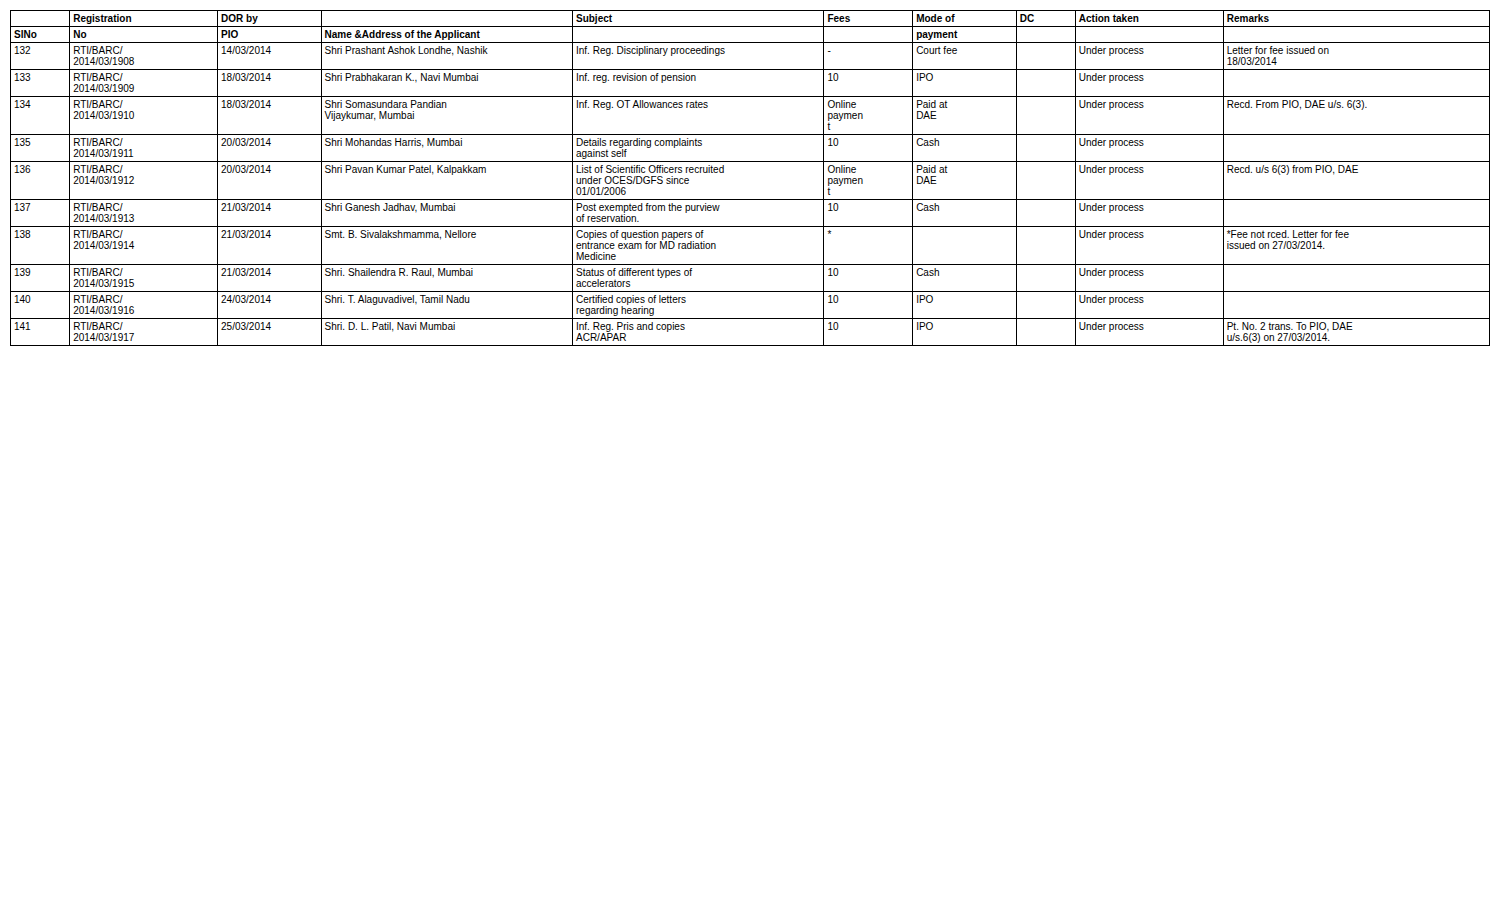| | Registration | DOR by | | Subject | Fees | Mode of | DC | Action taken | Remarks |
| --- | --- | --- | --- | --- | --- | --- | --- | --- | --- |
| SlNo | No | PIO | Name &Address of the Applicant | | | payment | | | |
| 132 | RTI/BARC/ 2014/03/1908 | 14/03/2014 | Shri Prashant Ashok Londhe, Nashik | Inf. Reg. Disciplinary proceedings | - | Court fee | | Under process | Letter for fee issued on 18/03/2014 |
| 133 | RTI/BARC/ 2014/03/1909 | 18/03/2014 | Shri Prabhakaran K., Navi Mumbai | Inf. reg. revision of pension | 10 | IPO | | Under process | |
| 134 | RTI/BARC/ 2014/03/1910 | 18/03/2014 | Shri Somasundara Pandian Vijaykumar, Mumbai | Inf. Reg. OT Allowances rates | Online paymen t | Paid at DAE | | Under process | Recd. From PIO, DAE u/s. 6(3). |
| 135 | RTI/BARC/ 2014/03/1911 | 20/03/2014 | Shri Mohandas Harris, Mumbai | Details regarding complaints against self | 10 | Cash | | Under process | |
| 136 | RTI/BARC/ 2014/03/1912 | 20/03/2014 | Shri Pavan Kumar Patel, Kalpakkam | List of Scientific Officers recruited under OCES/DGFS since 01/01/2006 | Online paymen t | Paid at DAE | | Under process | Recd. u/s 6(3) from PIO, DAE |
| 137 | RTI/BARC/ 2014/03/1913 | 21/03/2014 | Shri Ganesh Jadhav, Mumbai | Post exempted from the purview of reservation. | 10 | Cash | | Under process | |
| 138 | RTI/BARC/ 2014/03/1914 | 21/03/2014 | Smt. B. Sivalakshmamma, Nellore | Copies of question papers of entrance exam for MD radiation Medicine | * | | | Under process | *Fee not rced. Letter for fee issued on 27/03/2014. |
| 139 | RTI/BARC/ 2014/03/1915 | 21/03/2014 | Shri. Shailendra R. Raul, Mumbai | Status of different types of accelerators | 10 | Cash | | Under process | |
| 140 | RTI/BARC/ 2014/03/1916 | 24/03/2014 | Shri. T. Alaguvadivel, Tamil Nadu | Certified copies of letters regarding hearing | 10 | IPO | | Under process | |
| 141 | RTI/BARC/ 2014/03/1917 | 25/03/2014 | Shri. D. L. Patil, Navi Mumbai | Inf. Reg. Pris and copies ACR/APAR | 10 | IPO | | Under process | Pt. No. 2 trans. To PIO, DAE u/s.6(3) on 27/03/2014. |